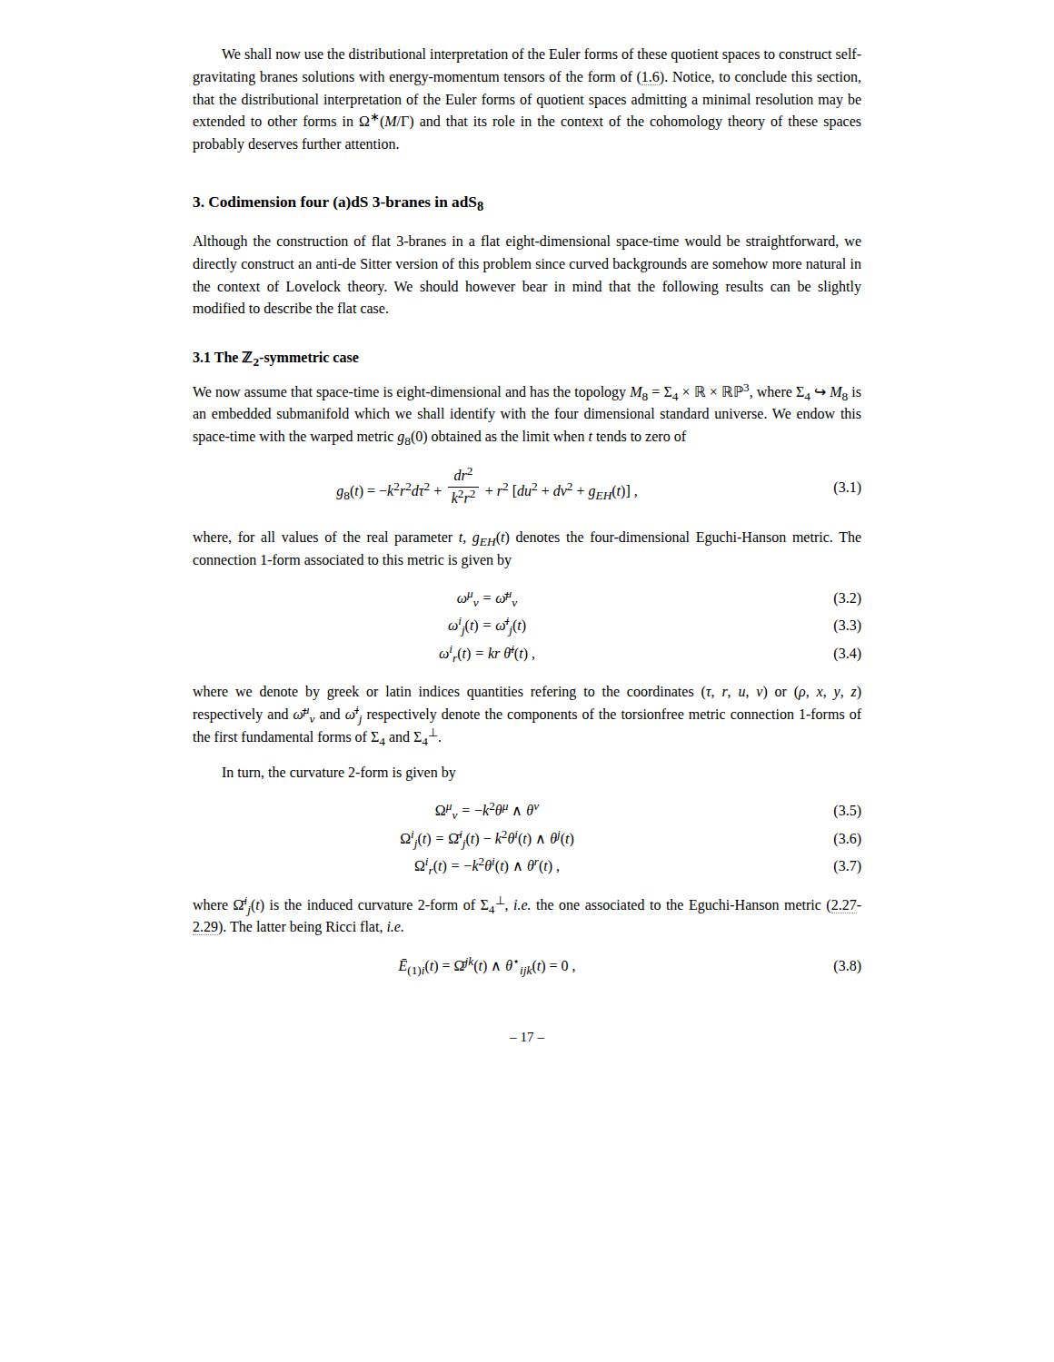We shall now use the distributional interpretation of the Euler forms of these quotient spaces to construct self-gravitating branes solutions with energy-momentum tensors of the form of (1.6). Notice, to conclude this section, that the distributional interpretation of the Euler forms of quotient spaces admitting a minimal resolution may be extended to other forms in Ω∗(M/Γ) and that its role in the context of the cohomology theory of these spaces probably deserves further attention.
3. Codimension four (a)dS 3-branes in adS8
Although the construction of flat 3-branes in a flat eight-dimensional space-time would be straightforward, we directly construct an anti-de Sitter version of this problem since curved backgrounds are somehow more natural in the context of Lovelock theory. We should however bear in mind that the following results can be slightly modified to describe the flat case.
3.1 The ℤ2-symmetric case
We now assume that space-time is eight-dimensional and has the topology M8 = Σ4 × ℝ × ℝℙ3, where Σ4 ↪ M8 is an embedded submanifold which we shall identify with the four dimensional standard universe. We endow this space-time with the warped metric g8(0) obtained as the limit when t tends to zero of
g8(t) = −k2r2dτ2 + dr2 k2r2 + r2 [du2 + dv2 + gEH(t)] ,
(3.1)
where, for all values of the real parameter t, gEH(t) denotes the four-dimensional Eguchi-Hanson metric. The connection 1-form associated to this metric is given by
ωμν = ω̄μν
(3.2)
ωij(t) = ω̄ij(t)
(3.3)
ωir(t) = kr θ̄i(t) ,
(3.4)
where we denote by greek or latin indices quantities refering to the coordinates (τ, r, u, v) or (ρ, x, y, z) respectively and ω̄μν and ω̄ij respectively denote the components of the torsionfree metric connection 1-forms of the first fundamental forms of Σ4 and Σ4⊥.
In turn, the curvature 2-form is given by
Ωμν = −k2θμ ∧ θν
(3.5)
Ωij(t) = Ω̄ij(t) − k2θi(t) ∧ θj(t)
(3.6)
Ωir(t) = −k2θi(t) ∧ θr(t) ,
(3.7)
where Ω̄ij(t) is the induced curvature 2-form of Σ4⊥, i.e. the one associated to the Eguchi-Hanson metric (2.27-2.29). The latter being Ricci flat, i.e.
Ē(1)i(t) = Ω̄jk(t) ∧ θ⋆ijk(t) = 0 ,
(3.8)
– 17 –